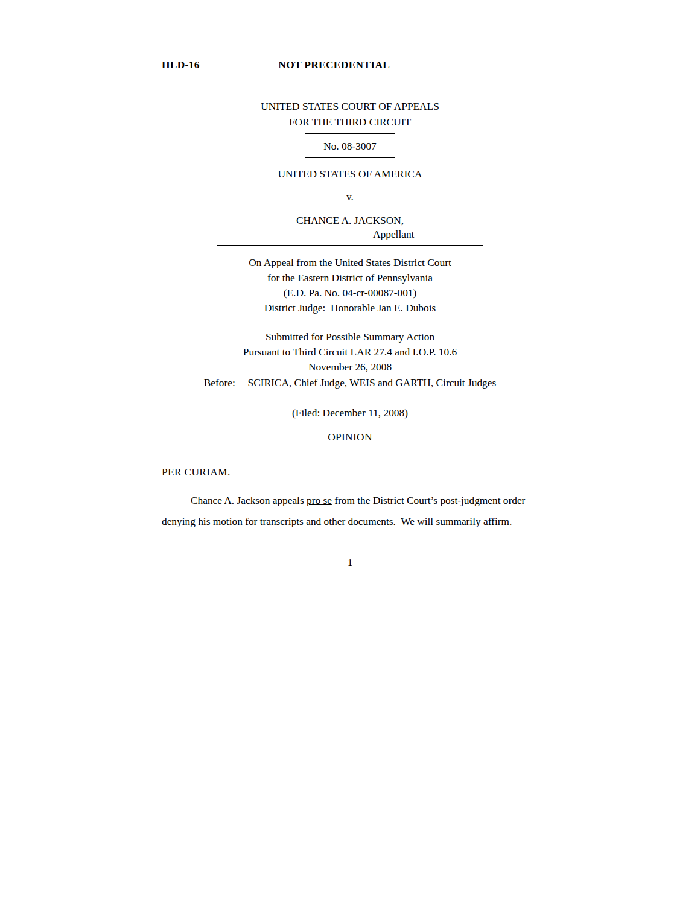HLD-16
NOT PRECEDENTIAL
UNITED STATES COURT OF APPEALS
FOR THE THIRD CIRCUIT
No. 08-3007
UNITED STATES OF AMERICA
v.
CHANCE A. JACKSON,Appellant
On Appeal from the United States District Court
for the Eastern District of Pennsylvania
(E.D. Pa. No. 04-cr-00087-001)
District Judge: Honorable Jan E. Dubois
Submitted for Possible Summary Action
Pursuant to Third Circuit LAR 27.4 and I.O.P. 10.6
November 26, 2008
Before: SCIRICA, Chief Judge, WEIS and GARTH, Circuit Judges
(Filed: December 11, 2008)
OPINION
PER CURIAM.
Chance A. Jackson appeals pro se from the District Court’s post-judgment order denying his motion for transcripts and other documents. We will summarily affirm.
1